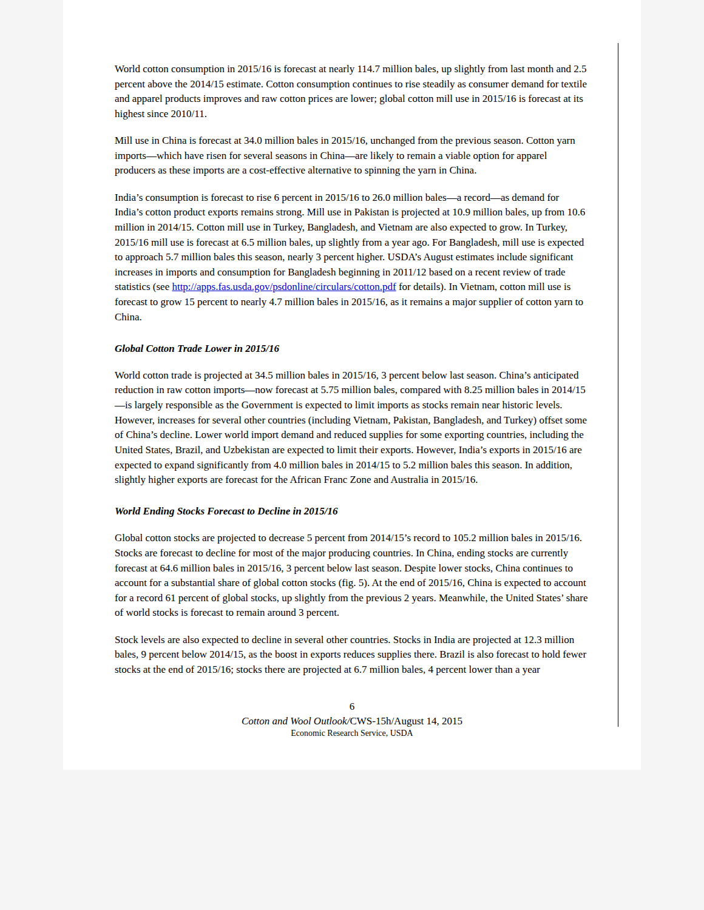World cotton consumption in 2015/16 is forecast at nearly 114.7 million bales, up slightly from last month and 2.5 percent above the 2014/15 estimate. Cotton consumption continues to rise steadily as consumer demand for textile and apparel products improves and raw cotton prices are lower; global cotton mill use in 2015/16 is forecast at its highest since 2010/11.
Mill use in China is forecast at 34.0 million bales in 2015/16, unchanged from the previous season. Cotton yarn imports—which have risen for several seasons in China—are likely to remain a viable option for apparel producers as these imports are a cost-effective alternative to spinning the yarn in China.
India’s consumption is forecast to rise 6 percent in 2015/16 to 26.0 million bales—a record—as demand for India’s cotton product exports remains strong. Mill use in Pakistan is projected at 10.9 million bales, up from 10.6 million in 2014/15. Cotton mill use in Turkey, Bangladesh, and Vietnam are also expected to grow. In Turkey, 2015/16 mill use is forecast at 6.5 million bales, up slightly from a year ago. For Bangladesh, mill use is expected to approach 5.7 million bales this season, nearly 3 percent higher. USDA’s August estimates include significant increases in imports and consumption for Bangladesh beginning in 2011/12 based on a recent review of trade statistics (see http://apps.fas.usda.gov/psdonline/circulars/cotton.pdf for details). In Vietnam, cotton mill use is forecast to grow 15 percent to nearly 4.7 million bales in 2015/16, as it remains a major supplier of cotton yarn to China.
Global Cotton Trade Lower in 2015/16
World cotton trade is projected at 34.5 million bales in 2015/16, 3 percent below last season. China’s anticipated reduction in raw cotton imports—now forecast at 5.75 million bales, compared with 8.25 million bales in 2014/15—is largely responsible as the Government is expected to limit imports as stocks remain near historic levels. However, increases for several other countries (including Vietnam, Pakistan, Bangladesh, and Turkey) offset some of China’s decline. Lower world import demand and reduced supplies for some exporting countries, including the United States, Brazil, and Uzbekistan are expected to limit their exports. However, India’s exports in 2015/16 are expected to expand significantly from 4.0 million bales in 2014/15 to 5.2 million bales this season. In addition, slightly higher exports are forecast for the African Franc Zone and Australia in 2015/16.
World Ending Stocks Forecast to Decline in 2015/16
Global cotton stocks are projected to decrease 5 percent from 2014/15’s record to 105.2 million bales in 2015/16. Stocks are forecast to decline for most of the major producing countries. In China, ending stocks are currently forecast at 64.6 million bales in 2015/16, 3 percent below last season. Despite lower stocks, China continues to account for a substantial share of global cotton stocks (fig. 5). At the end of 2015/16, China is expected to account for a record 61 percent of global stocks, up slightly from the previous 2 years. Meanwhile, the United States’ share of world stocks is forecast to remain around 3 percent.
Stock levels are also expected to decline in several other countries. Stocks in India are projected at 12.3 million bales, 9 percent below 2014/15, as the boost in exports reduces supplies there. Brazil is also forecast to hold fewer stocks at the end of 2015/16; stocks there are projected at 6.7 million bales, 4 percent lower than a year
6
Cotton and Wool Outlook/CWS-15h/August 14, 2015
Economic Research Service, USDA